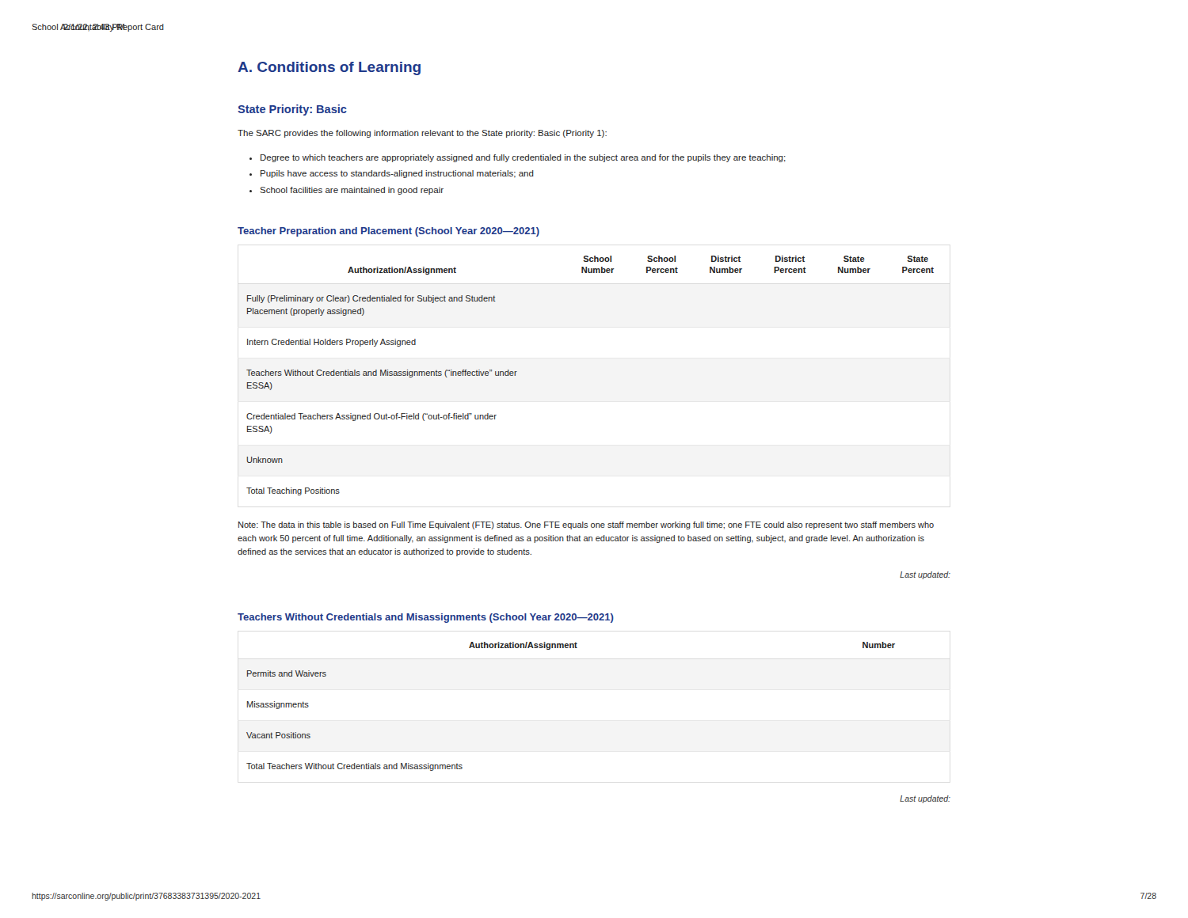2/1/22, 2:43 PM
School Accountability Report Card
A. Conditions of Learning
State Priority: Basic
The SARC provides the following information relevant to the State priority: Basic (Priority 1):
Degree to which teachers are appropriately assigned and fully credentialed in the subject area and for the pupils they are teaching;
Pupils have access to standards-aligned instructional materials; and
School facilities are maintained in good repair
Teacher Preparation and Placement (School Year 2020—2021)
| Authorization/Assignment | School Number | School Percent | District Number | District Percent | State Number | State Percent |
| --- | --- | --- | --- | --- | --- | --- |
| Fully (Preliminary or Clear) Credentialed for Subject and Student Placement (properly assigned) | | | | | | |
| Intern Credential Holders Properly Assigned | | | | | | |
| Teachers Without Credentials and Misassignments (“ineffective” under ESSA) | | | | | | |
| Credentialed Teachers Assigned Out-of-Field (“out-of-field” under ESSA) | | | | | | |
| Unknown | | | | | | |
| Total Teaching Positions | | | | | | |
Note: The data in this table is based on Full Time Equivalent (FTE) status. One FTE equals one staff member working full time; one FTE could also represent two staff members who each work 50 percent of full time. Additionally, an assignment is defined as a position that an educator is assigned to based on setting, subject, and grade level. An authorization is defined as the services that an educator is authorized to provide to students.
Last updated:
Teachers Without Credentials and Misassignments (School Year 2020—2021)
| Authorization/Assignment | Number |
| --- | --- |
| Permits and Waivers | |
| Misassignments | |
| Vacant Positions | |
| Total Teachers Without Credentials and Misassignments | |
Last updated:
https://sarconline.org/public/print/37683383731395/2020-2021
7/28